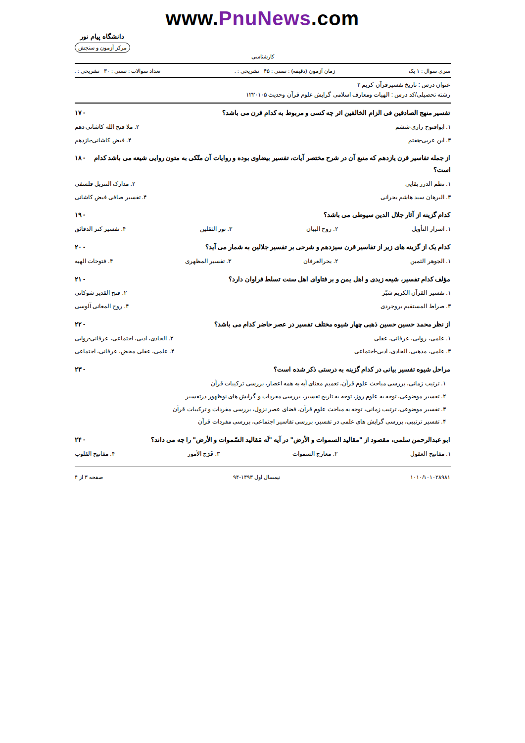www. PnuNews. com
دانشگاه پیام نور
مرکز آزمون و سنجش
کارشناسی
سری سوال : ۱ یک
زمان آزمون (دقیقه) : تستی : ۴۵ تشریحی : .
تعداد سوالات : تستی : ۳۰ تشریحی : .
عنوان درس : تاریخ تفسیرقرآن کریم ۲
رشته تحصیلی/کد درس : الهیات ومعارف اسلامی گرایش علوم قرآن وحدیث ۱۲۲۰۱۰۵
تفسیر منهج الصادقین فی الزام الخالفین اثر چه کسی و مربوط به کدام قرن می باشد؟ ۱۷ -
۱. ابوافتوح رازی-ششم
۲. ملا فتح الله کاشانی-دهم
۳. ابن عربی-هفتم
۴. فیض کاشانی-یازدهم
از جمله تفاسیر قرن یازدهم که منبع آن در شرح مختصر آیات، تفسیر بیضاوی بوده و روایات آن متّکی به متون روایی شیعه می باشد کدام است؟ ۱۸ -
۱. نظم الدرر بقایی
۲. مدارک التنزیل فلسفی
۳. البرهان سید هاشم بحرانی
۴. تفسیر صافی فیض کاشانی
کدام گزینه از آثار جلال الدین سیوطی می باشد؟ ۱۹ -
۱. اسرار التأویل
۲. روح البیان
۳. نور الثقلین
۴. تفسیر کنز الدقائق
کدام یک از گزینه های زیر از تفاسیر قرن سیزدهم و شرحی بر تفسیر جلالین به شمار می آید؟ ۲۰ -
۱. الجوهر الثمین
۲. بحرالعرفان
۳. تفسیر المظهری
۴. فتوحات الهیه
مؤلف کدام تفسیر، شیعه زیدی و اهل یمن و بر فتاوای اهل سنت تسلط فراوان دارد؟ ۲۱ -
۱. تفسیر القرآن الکریم شبّر
۲. فتح القدیر شوکانی
۳. صراط المستقیم بروجردی
۴. روح المعانی آلوسی
از نظر محمد حسین حسین ذهبی چهار شیوه مختلف تفسیر در عصر حاضر کدام می باشد؟ ۲۲ -
۱. علمی، روایی، عرفانی، عقلی
۲. الحادی، ادبی، اجتماعی، عرفانی-روایی
۳. علمی، مذهبی، الحادی، ادبی-اجتماعی
۴. علمی، عقلی محض، عرفانی، اجتماعی
مراحل شیوه تفسیر بیانی در کدام گزینه به درستی ذکر شده است؟ ۲۳ -
۱. ترتیب زمانی، بررسی مباحث علوم قرآن، تعمیم معنای آیه به همه اعصار، بررسی ترکیبات قرآن
۲. تفسیر موضوعی، توجه به علوم روز، توجه به تاریخ تفسیر، بررسی مفردات و گرایش های نوظهور درتفسیر
۳. تفسیر موضوعی، ترتیب زمانی، توجه به مباحث علوم قرآن، فضای عصر نزول، بررسی مفردات و ترکیبات قرآن
۴. تفسیر ترتیبی، بررسی گرایش های علمی در تفسیر، بررسی تفاسیر اجتماعی، بررسی مفردات قرآن
ابو عبدالرحمن سلمی، مقصود از "مقالید السموات و الأرض" در آیه "لَه مَقالید السّموات و الأرض" را چه می داند؟ ۲۴ -
۱. مفاتیح العقول
۲. معارج السموات
۳. فَرَج الأمور
۴. مفاتیح القلوب
۱۰۱۰/۱۰۱۰۲۸۹۸۱
نیمسال اول ۱۳۹۳-۹۴
صفحه ۳ از ۴